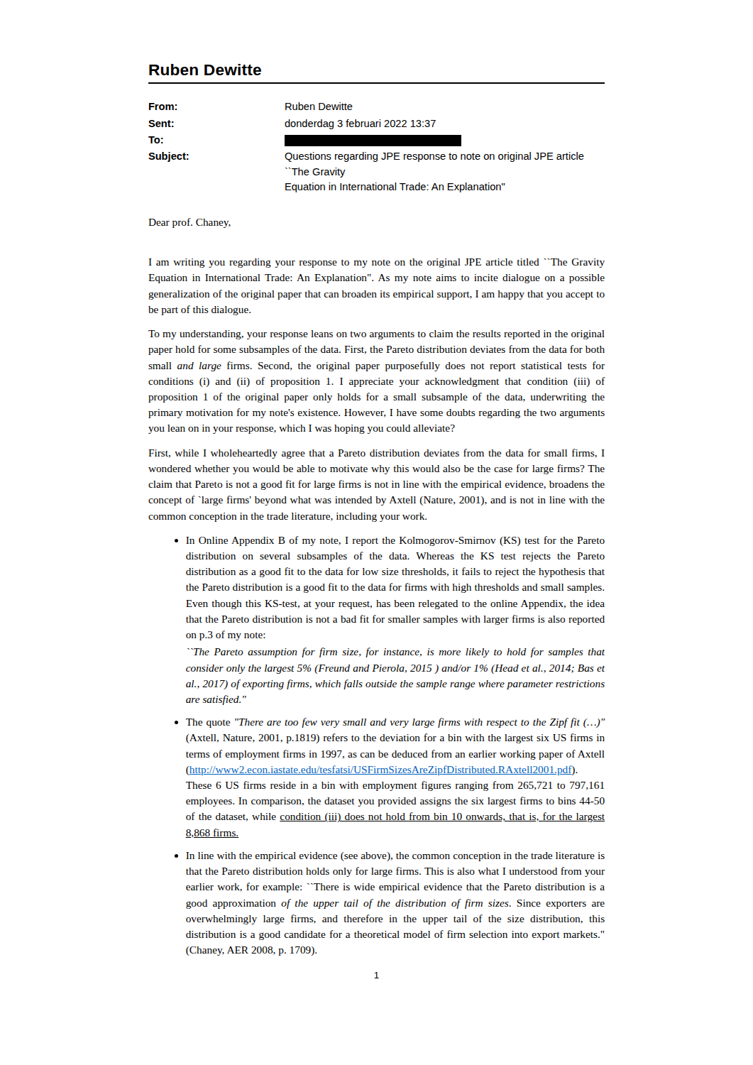Ruben Dewitte
| From: | Ruben Dewitte |
| Sent: | donderdag 3 februari 2022 13:37 |
| To: | |
| Subject: | Questions regarding JPE response to note on original JPE article ``The Gravity Equation in International Trade: An Explanation" |
Dear prof. Chaney,
I am writing you regarding your response to my note on the original JPE article titled ``The Gravity Equation in International Trade: An Explanation". As my note aims to incite dialogue on a possible generalization of the original paper that can broaden its empirical support, I am happy that you accept to be part of this dialogue.
To my understanding, your response leans on two arguments to claim the results reported in the original paper hold for some subsamples of the data. First, the Pareto distribution deviates from the data for both small and large firms. Second, the original paper purposefully does not report statistical tests for conditions (i) and (ii) of proposition 1. I appreciate your acknowledgment that condition (iii) of proposition 1 of the original paper only holds for a small subsample of the data, underwriting the primary motivation for my note's existence. However, I have some doubts regarding the two arguments you lean on in your response, which I was hoping you could alleviate?
First, while I wholeheartedly agree that a Pareto distribution deviates from the data for small firms, I wondered whether you would be able to motivate why this would also be the case for large firms? The claim that Pareto is not a good fit for large firms is not in line with the empirical evidence, broadens the concept of `large firms' beyond what was intended by Axtell (Nature, 2001), and is not in line with the common conception in the trade literature, including your work.
In Online Appendix B of my note, I report the Kolmogorov-Smirnov (KS) test for the Pareto distribution on several subsamples of the data. Whereas the KS test rejects the Pareto distribution as a good fit to the data for low size thresholds, it fails to reject the hypothesis that the Pareto distribution is a good fit to the data for firms with high thresholds and small samples. Even though this KS-test, at your request, has been relegated to the online Appendix, the idea that the Pareto distribution is not a bad fit for smaller samples with larger firms is also reported on p.3 of my note:
``The Pareto assumption for firm size, for instance, is more likely to hold for samples that consider only the largest 5% (Freund and Pierola, 2015 ) and/or 1% (Head et al., 2014; Bas et al., 2017) of exporting firms, which falls outside the sample range where parameter restrictions are satisfied."
The quote "There are too few very small and very large firms with respect to the Zipf fit (…)" (Axtell, Nature, 2001, p.1819) refers to the deviation for a bin with the largest six US firms in terms of employment firms in 1997, as can be deduced from an earlier working paper of Axtell (http://www2.econ.iastate.edu/tesfatsi/USFirmSizesAreZipfDistributed.RAxtell2001.pdf). These 6 US firms reside in a bin with employment figures ranging from 265,721 to 797,161 employees. In comparison, the dataset you provided assigns the six largest firms to bins 44-50 of the dataset, while condition (iii) does not hold from bin 10 onwards, that is, for the largest 8,868 firms.
In line with the empirical evidence (see above), the common conception in the trade literature is that the Pareto distribution holds only for large firms. This is also what I understood from your earlier work, for example: ``There is wide empirical evidence that the Pareto distribution is a good approximation of the upper tail of the distribution of firm sizes. Since exporters are overwhelmingly large firms, and therefore in the upper tail of the size distribution, this distribution is a good candidate for a theoretical model of firm selection into export markets." (Chaney, AER 2008, p. 1709).
1